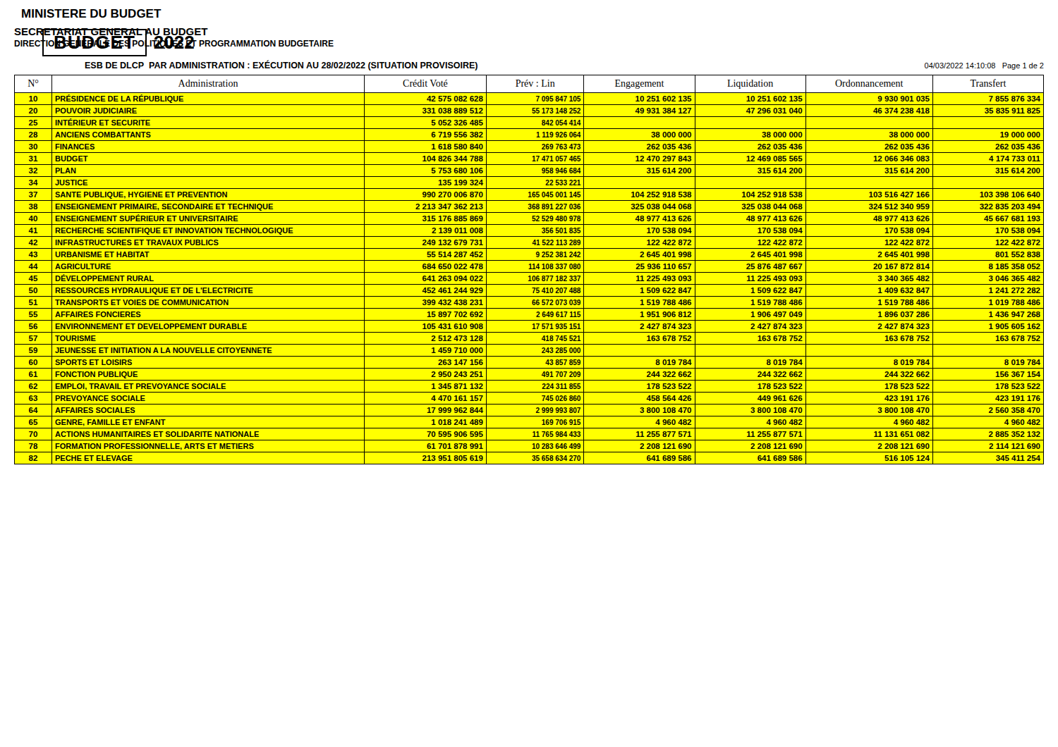MINISTERE DU BUDGET
SECRETARIAT GENERAL AU BUDGET
DIRECTION GENERALE DES POLITIQUES ET PROGRAMMATION BUDGETAIRE
BUDGET 2022
ESB DE DLCP PAR ADMINISTRATION : EXÉCUTION AU 28/02/2022 (SITUATION PROVISOIRE)
04/03/2022 14:10:08 Page 1 de 2
| N° | Administration | Crédit Voté | Prév : Lin | Engagement | Liquidation | Ordonnancement | Transfert |
| --- | --- | --- | --- | --- | --- | --- | --- |
| 10 | PRÉSIDENCE DE LA RÉPUBLIQUE | 42 575 082 628 | 7 095 847 105 | 10 251 602 135 | 10 251 602 135 | 9 930 901 035 | 7 855 876 334 |
| 20 | POUVOIR JUDICIAIRE | 331 038 889 512 | 55 173 148 252 | 49 931 384 127 | 47 296 031 040 | 46 374 238 418 | 35 835 911 825 |
| 25 | INTÉRIEUR ET SECURITE | 5 052 326 485 | 842 054 414 | | | | |
| 28 | ANCIENS COMBATTANTS | 6 719 556 382 | 1 119 926 064 | 38 000 000 | 38 000 000 | 38 000 000 | 19 000 000 |
| 30 | FINANCES | 1 618 580 840 | 269 763 473 | 262 035 436 | 262 035 436 | 262 035 436 | 262 035 436 |
| 31 | BUDGET | 104 826 344 788 | 17 471 057 465 | 12 470 297 843 | 12 469 085 565 | 12 066 346 083 | 4 174 733 011 |
| 32 | PLAN | 5 753 680 106 | 958 946 684 | 315 614 200 | 315 614 200 | 315 614 200 | 315 614 200 |
| 34 | JUSTICE | 135 199 324 | 22 533 221 | | | | |
| 37 | SANTE PUBLIQUE, HYGIENE ET PREVENTION | 990 270 006 870 | 165 045 001 145 | 104 252 918 538 | 104 252 918 538 | 103 516 427 166 | 103 398 106 640 |
| 38 | ENSEIGNEMENT PRIMAIRE, SECONDAIRE ET TECHNIQUE | 2 213 347 362 213 | 368 891 227 036 | 325 038 044 068 | 325 038 044 068 | 324 512 340 959 | 322 835 203 494 |
| 40 | ENSEIGNEMENT SUPÉRIEUR ET UNIVERSITAIRE | 315 176 885 869 | 52 529 480 978 | 48 977 413 626 | 48 977 413 626 | 48 977 413 626 | 45 667 681 193 |
| 41 | RECHERCHE SCIENTIFIQUE ET INNOVATION TECHNOLOGIQUE | 2 139 011 008 | 356 501 835 | 170 538 094 | 170 538 094 | 170 538 094 | 170 538 094 |
| 42 | INFRASTRUCTURES ET TRAVAUX PUBLICS | 249 132 679 731 | 41 522 113 289 | 122 422 872 | 122 422 872 | 122 422 872 | 122 422 872 |
| 43 | URBANISME ET HABITAT | 55 514 287 452 | 9 252 381 242 | 2 645 401 998 | 2 645 401 998 | 2 645 401 998 | 801 552 838 |
| 44 | AGRICULTURE | 684 650 022 478 | 114 108 337 080 | 25 936 110 657 | 25 876 487 667 | 20 167 872 814 | 8 185 358 052 |
| 45 | DÉVELOPPEMENT RURAL | 641 263 094 022 | 106 877 182 337 | 11 225 493 093 | 11 225 493 093 | 3 340 365 482 | 3 046 365 482 |
| 50 | RESSOURCES HYDRAULIQUE ET DE L'ELECTRICITE | 452 461 244 929 | 75 410 207 488 | 1 509 622 847 | 1 509 622 847 | 1 409 632 847 | 1 241 272 282 |
| 51 | TRANSPORTS ET VOIES DE COMMUNICATION | 399 432 438 231 | 66 572 073 039 | 1 519 788 486 | 1 519 788 486 | 1 519 788 486 | 1 019 788 486 |
| 55 | AFFAIRES FONCIERES | 15 897 702 692 | 2 649 617 115 | 1 951 906 812 | 1 906 497 049 | 1 896 037 286 | 1 436 947 268 |
| 56 | ENVIRONNEMENT ET DEVELOPPEMENT DURABLE | 105 431 610 908 | 17 571 935 151 | 2 427 874 323 | 2 427 874 323 | 2 427 874 323 | 1 905 605 162 |
| 57 | TOURISME | 2 512 473 128 | 418 745 521 | 163 678 752 | 163 678 752 | 163 678 752 | 163 678 752 |
| 59 | JEUNESSE ET INITIATION A LA NOUVELLE CITOYENNETE | 1 459 710 000 | 243 285 000 | | | | |
| 60 | SPORTS ET LOISIRS | 263 147 156 | 43 857 859 | 8 019 784 | 8 019 784 | 8 019 784 | 8 019 784 |
| 61 | FONCTION PUBLIQUE | 2 950 243 251 | 491 707 209 | 244 322 662 | 244 322 662 | 244 322 662 | 156 367 154 |
| 62 | EMPLOI, TRAVAIL ET PREVOYANCE SOCIALE | 1 345 871 132 | 224 311 855 | 178 523 522 | 178 523 522 | 178 523 522 | 178 523 522 |
| 63 | PREVOYANCE SOCIALE | 4 470 161 157 | 745 026 860 | 458 564 426 | 449 961 626 | 423 191 176 | 423 191 176 |
| 64 | AFFAIRES SOCIALES | 17 999 962 844 | 2 999 993 807 | 3 800 108 470 | 3 800 108 470 | 3 800 108 470 | 2 560 358 470 |
| 65 | GENRE, FAMILLE ET ENFANT | 1 018 241 489 | 169 706 915 | 4 960 482 | 4 960 482 | 4 960 482 | 4 960 482 |
| 70 | ACTIONS HUMANITAIRES ET SOLIDARITE NATIONALE | 70 595 906 595 | 11 765 984 433 | 11 255 877 571 | 11 255 877 571 | 11 131 651 082 | 2 885 352 132 |
| 78 | FORMATION PROFESSIONNELLE, ARTS ET METIERS | 61 701 878 991 | 10 283 646 499 | 2 208 121 690 | 2 208 121 690 | 2 208 121 690 | 2 114 121 690 |
| 82 | PECHE ET ELEVAGE | 213 951 805 619 | 35 658 634 270 | 641 689 586 | 641 689 586 | 516 105 124 | 345 411 254 |